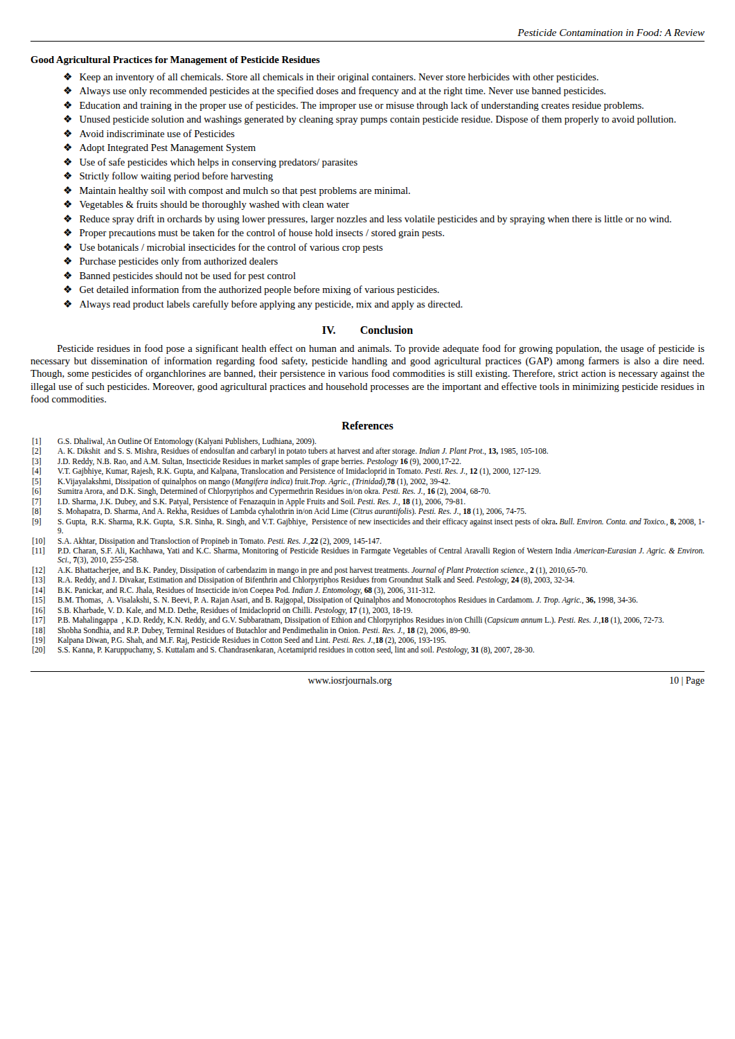Pesticide Contamination in Food: A Review
Good Agricultural Practices for Management of Pesticide Residues
Keep an inventory of all chemicals. Store all chemicals in their original containers. Never store herbicides with other pesticides.
Always use only recommended pesticides at the specified doses and frequency and at the right time. Never use banned pesticides.
Education and training in the proper use of pesticides. The improper use or misuse through lack of understanding creates residue problems.
Unused pesticide solution and washings generated by cleaning spray pumps contain pesticide residue. Dispose of them properly to avoid pollution.
Avoid indiscriminate use of Pesticides
Adopt Integrated Pest Management System
Use of safe pesticides which helps in conserving predators/ parasites
Strictly follow waiting period before harvesting
Maintain healthy soil with compost and mulch so that pest problems are minimal.
Vegetables & fruits should be thoroughly washed with clean water
Reduce spray drift in orchards by using lower pressures, larger nozzles and less volatile pesticides and by spraying when there is little or no wind.
Proper precautions must be taken for the control of house hold insects / stored grain pests.
Use botanicals / microbial insecticides for the control of various crop pests
Purchase pesticides only from authorized dealers
Banned pesticides should not be used for pest control
Get detailed information from the authorized people before mixing of various pesticides.
Always read product labels carefully before applying any pesticide, mix and apply as directed.
IV. Conclusion
Pesticide residues in food pose a significant health effect on human and animals. To provide adequate food for growing population, the usage of pesticide is necessary but dissemination of information regarding food safety, pesticide handling and good agricultural practices (GAP) among farmers is also a dire need. Though, some pesticides of organchlorines are banned, their persistence in various food commodities is still existing. Therefore, strict action is necessary against the illegal use of such pesticides. Moreover, good agricultural practices and household processes are the important and effective tools in minimizing pesticide residues in food commodities.
References
| [1] | G.S. Dhaliwal, An Outline Of Entomology (Kalyani Publishers, Ludhiana, 2009). |
| [2] | A. K. Dikshit and S. S. Mishra, Residues of endosulfan and carbaryl in potato tubers at harvest and after storage. Indian J. Plant Prot ., 13, 1985, 105-108. |
| [3] | J.D. Reddy, N.B. Rao, and A.M. Sultan, Insecticide Residues in market samples of grape berries. Pestology 16 (9), 2000,17-22. |
| [4] | V.T. Gajbhiye, Kumar, Rajesh, R.K. Gupta, and Kalpana, Translocation and Persistence of Imidacloprid in Tomato. Pesti. Res. J., 12 (1), 2000, 127-129. |
| [5] | K.Vijayalakshmi, Dissipation of quinalphos on mango ( Mangifera indica ) fruit. Trop. Agric., (Trinidad) , 78 (1), 2002, 39-42. |
| [6] | Sumitra Arora, and D.K. Singh, Determined of Chlorpyriphos and Cypermethrin Residues in/on okra. Pesti. Res. J., 16 (2), 2004, 68-70. |
| [7] | I.D. Sharma, J.K. Dubey, and S.K. Patyal, Persistence of Fenazaquin in Apple Fruits and Soil. Pesti. Res. J., 18 (1), 2006, 79-81. |
| [8] | S. Mohapatra, D. Sharma, And A. Rekha, Residues of Lambda cyhalothrin in/on Acid Lime ( Citrus aurantifolis ). Pesti. Res. J., 18 (1), 2006, 74-75. |
| [9] | S. Gupta, R.K. Sharma, R.K. Gupta, S.R. Sinha, R. Singh, and V.T. Gajbhiye, Persistence of new insecticides and their efficacy against insect pests of okra . Bull. Environ. Conta. and Toxico., 8, 2008, 1-9. |
| [10] | S.A. Akhtar, Dissipation and Transloction of Propineb in Tomato. Pesti. Res. J., 22 (2), 2009, 145-147. |
| [11] | P.D. Charan, S.F. Ali, Kachhawa, Yati and K.C. Sharma, Monitoring of Pesticide Residues in Farmgate Vegetables of Central Aravalli Region of Western India American-Eurasian J. Agric. & Environ. Sci., 7 (3), 2010, 255-258. |
| [12] | A.K. Bhattacherjee, and B.K. Pandey, Dissipation of carbendazim in mango in pre and post harvest treatments. Journal of Plant Protection science., 2 (1), 2010,65-70. |
| [13] | R.A. Reddy, and J. Divakar, Estimation and Dissipation of Bifenthrin and Chlorpyriphos Residues from Groundnut Stalk and Seed. Pestology, 24 (8), 2003, 32-34. |
| [14] | B.K. Panickar, and R.C. Jhala, Residues of Insecticide in/on Coepea Pod. Indian J. Entomology, 68 (3), 2006, 311-312. |
| [15] | B.M. Thomas, A. Visalakshi, S. N. Beevi, P. A. Rajan Asari, and B. Rajgopal, Dissipation of Quinalphos and Monocrotophos Residues in Cardamom. J. Trop. Agric., 36, 1998, 34-36. |
| [16] | S.B. Kharbade, V. D. Kale, and M.D. Dethe, Residues of Imidacloprid on Chilli. Pestology, 17 (1), 2003, 18-19. |
| [17] | P.B. Mahalingappa , K.D. Reddy, K.N. Reddy, and G.V. Subbaratnam, Dissipation of Ethion and Chlorpyriphos Residues in/on Chilli ( Capsicum annum L.). Pesti. Res. J., 18 (1), 2006, 72-73. |
| [18] | Shobha Sondhia, and R.P. Dubey, Terminal Residues of Butachlor and Pendimethalin in Onion. Pesti. Res. J., 18 (2), 2006, 89-90. |
| [19] | Kalpana Diwan, P.G. Shah, and M.F. Raj, Pesticide Residues in Cotton Seed and Lint. Pesti. Res. J., 18 (2), 2006, 193-195. |
| [20] | S.S. Kanna, P. Karuppuchamy, S. Kuttalam and S. Chandrasenkaran, Acetamiprid residues in cotton seed, lint and soil. Pestology, 31 (8), 2007, 28-30. |
www.iosrjournals.org
10 | Page